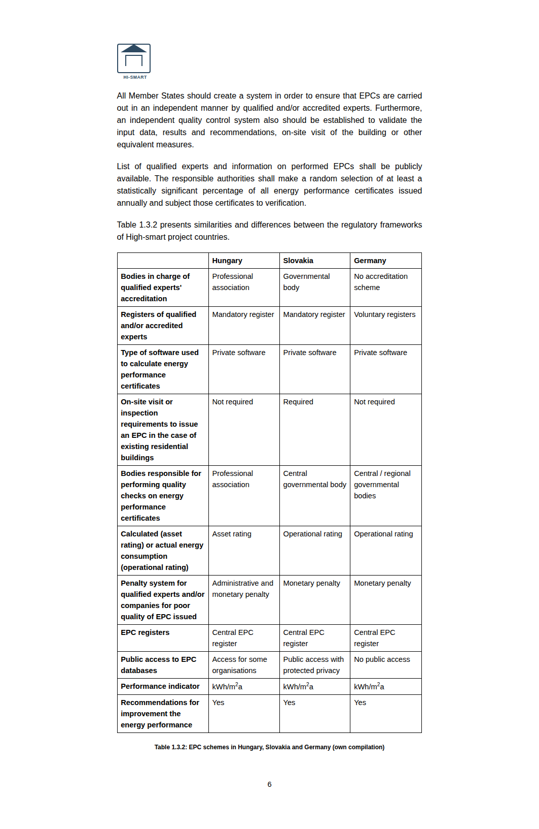HI-SMART
All Member States should create a system in order to ensure that EPCs are carried out in an independent manner by qualified and/or accredited experts. Furthermore, an independent quality control system also should be established to validate the input data, results and recommendations, on-site visit of the building or other equivalent measures.
List of qualified experts and information on performed EPCs shall be publicly available. The responsible authorities shall make a random selection of at least a statistically significant percentage of all energy performance certificates issued annually and subject those certificates to verification.
Table 1.3.2 presents similarities and differences between the regulatory frameworks of High-smart project countries.
| | Hungary | Slovakia | Germany |
| --- | --- | --- | --- |
| Bodies in charge of qualified experts' accreditation | Professional association | Governmental body | No accreditation scheme |
| Registers of qualified and/or accredited experts | Mandatory register | Mandatory register | Voluntary registers |
| Type of software used to calculate energy performance certificates | Private software | Private software | Private software |
| On-site visit or inspection requirements to issue an EPC in the case of existing residential buildings | Not required | Required | Not required |
| Bodies responsible for performing quality checks on energy performance certificates | Professional association | Central governmental body | Central / regional governmental bodies |
| Calculated (asset rating) or actual energy consumption (operational rating) | Asset rating | Operational rating | Operational rating |
| Penalty system for qualified experts and/or companies for poor quality of EPC issued | Administrative and monetary penalty | Monetary penalty | Monetary penalty |
| EPC registers | Central EPC register | Central EPC register | Central EPC register |
| Public access to EPC databases | Access for some organisations | Public access with protected privacy | No public access |
| Performance indicator | kWh/m 2 a | kWh/m 2 a | kWh/m 2 a |
| Recommendations for improvement the energy performance | Yes | Yes | Yes |
Table 1.3.2: EPC schemes in Hungary, Slovakia and Germany (own compilation)
6